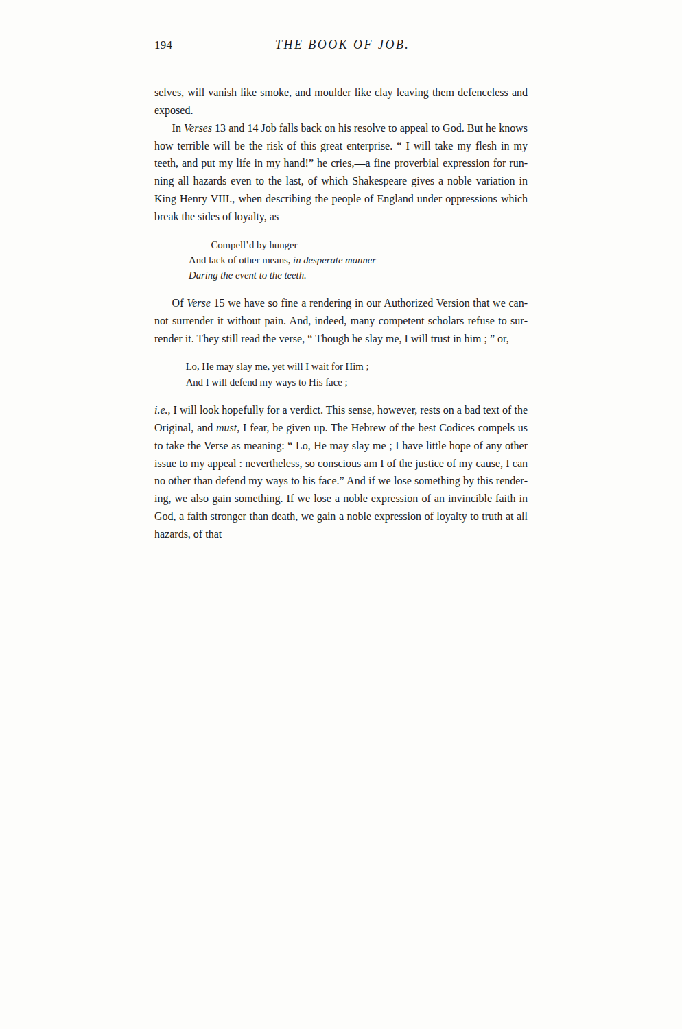194
The Book of Job.
selves, will vanish like smoke, and moulder like clay leaving them defenceless and exposed.
In Verses 13 and 14 Job falls back on his resolve to appeal to God. But he knows how terrible will be the risk of this great enterprise. “ I will take my flesh in my teeth, and put my life in my hand!” he cries,—a fine proverbial expression for running all hazards even to the last, of which Shakespeare gives a noble variation in King Henry VIII., when describing the people of England under oppressions which break the sides of loyalty, as
Compell’d by hunger
And lack of other means, in desperate manner
Daring the event to the teeth.
Of Verse 15 we have so fine a rendering in our Authorized Version that we cannot surrender it without pain. And, indeed, many competent scholars refuse to surrender it. They still read the verse, “ Though he slay me, I will trust in him ; ” or,
Lo, He may slay me, yet will I wait for Him ;
And I will defend my ways to His face ;
i.e., I will look hopefully for a verdict. This sense, however, rests on a bad text of the Original, and must, I fear, be given up. The Hebrew of the best Codices compels us to take the Verse as meaning: “ Lo, He may slay me ; I have little hope of any other issue to my appeal : nevertheless, so conscious am I of the justice of my cause, I can no other than defend my ways to his face.” And if we lose something by this rendering, we also gain something. If we lose a noble expression of an invincible faith in God, a faith stronger than death, we gain a noble expression of loyalty to truth at all hazards, of that